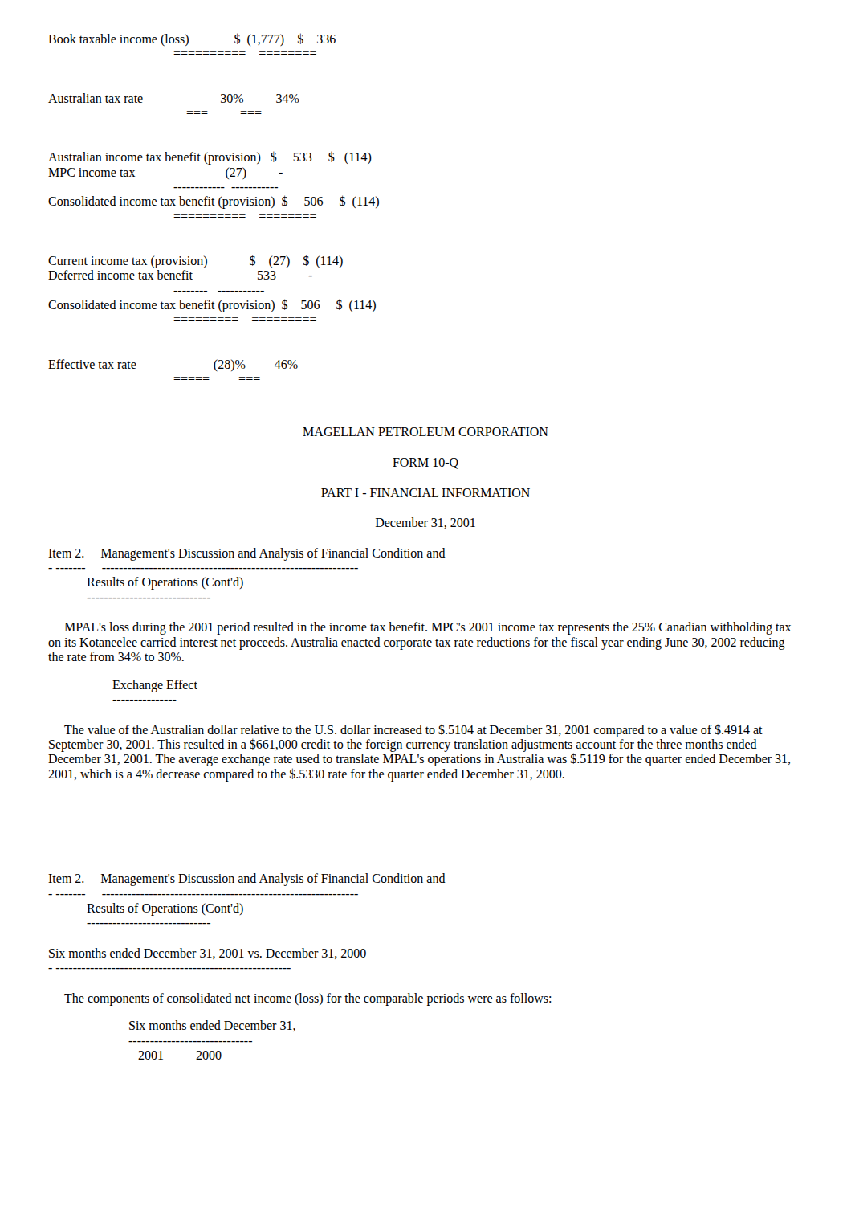Book taxable income (loss)              $  (1,777)    $    336
                                       ==========    ========


Australian tax rate                        30%          34%
                                           ===          ===


Australian income tax benefit (provision)   $     533     $   (114)
MPC income tax                            (27)          -
                                       ------------  -----------
Consolidated income tax benefit (provision)  $     506     $  (114)
                                       ==========    ========


Current income tax (provision)             $    (27)    $  (114)
Deferred income tax benefit                    533          -
                                       --------   -----------
Consolidated income tax benefit (provision)  $    506     $  (114)
                                       =========    =========


Effective tax rate                        (28)%         46%
                                       =====         ===
MAGELLAN PETROLEUM CORPORATION
FORM 10-Q
PART I - FINANCIAL INFORMATION
December 31, 2001
Item 2.     Management's Discussion and Analysis of Financial Condition and
- -------     ------------------------------------------------------------
            Results of Operations (Cont'd)
            -----------------------------
MPAL's loss during the 2001 period resulted in the income tax benefit. MPC's 2001 income tax represents the 25% Canadian withholding tax on its Kotaneelee carried interest net proceeds. Australia enacted corporate tax rate reductions for the fiscal year ending June 30, 2002 reducing the rate from 34% to 30%.
                    Exchange Effect
                    ---------------
The value of the Australian dollar relative to the U.S. dollar increased to $.5104 at December 31, 2001 compared to a value of $.4914 at September 30, 2001. This resulted in a $661,000 credit to the foreign currency translation adjustments account for the three months ended December 31, 2001. The average exchange rate used to translate MPAL's operations in Australia was $.5119 for the quarter ended December 31, 2001, which is a 4% decrease compared to the $.5330 rate for the quarter ended December 31, 2000.
Item 2.     Management's Discussion and Analysis of Financial Condition and
- -------     ------------------------------------------------------------
            Results of Operations (Cont'd)
            -----------------------------
Six months ended December 31, 2001 vs. December 31, 2000
- -------------------------------------------------------
The components of consolidated net income (loss) for the comparable periods were as follows:
                         Six months ended December 31,
                         -----------------------------
                            2001          2000